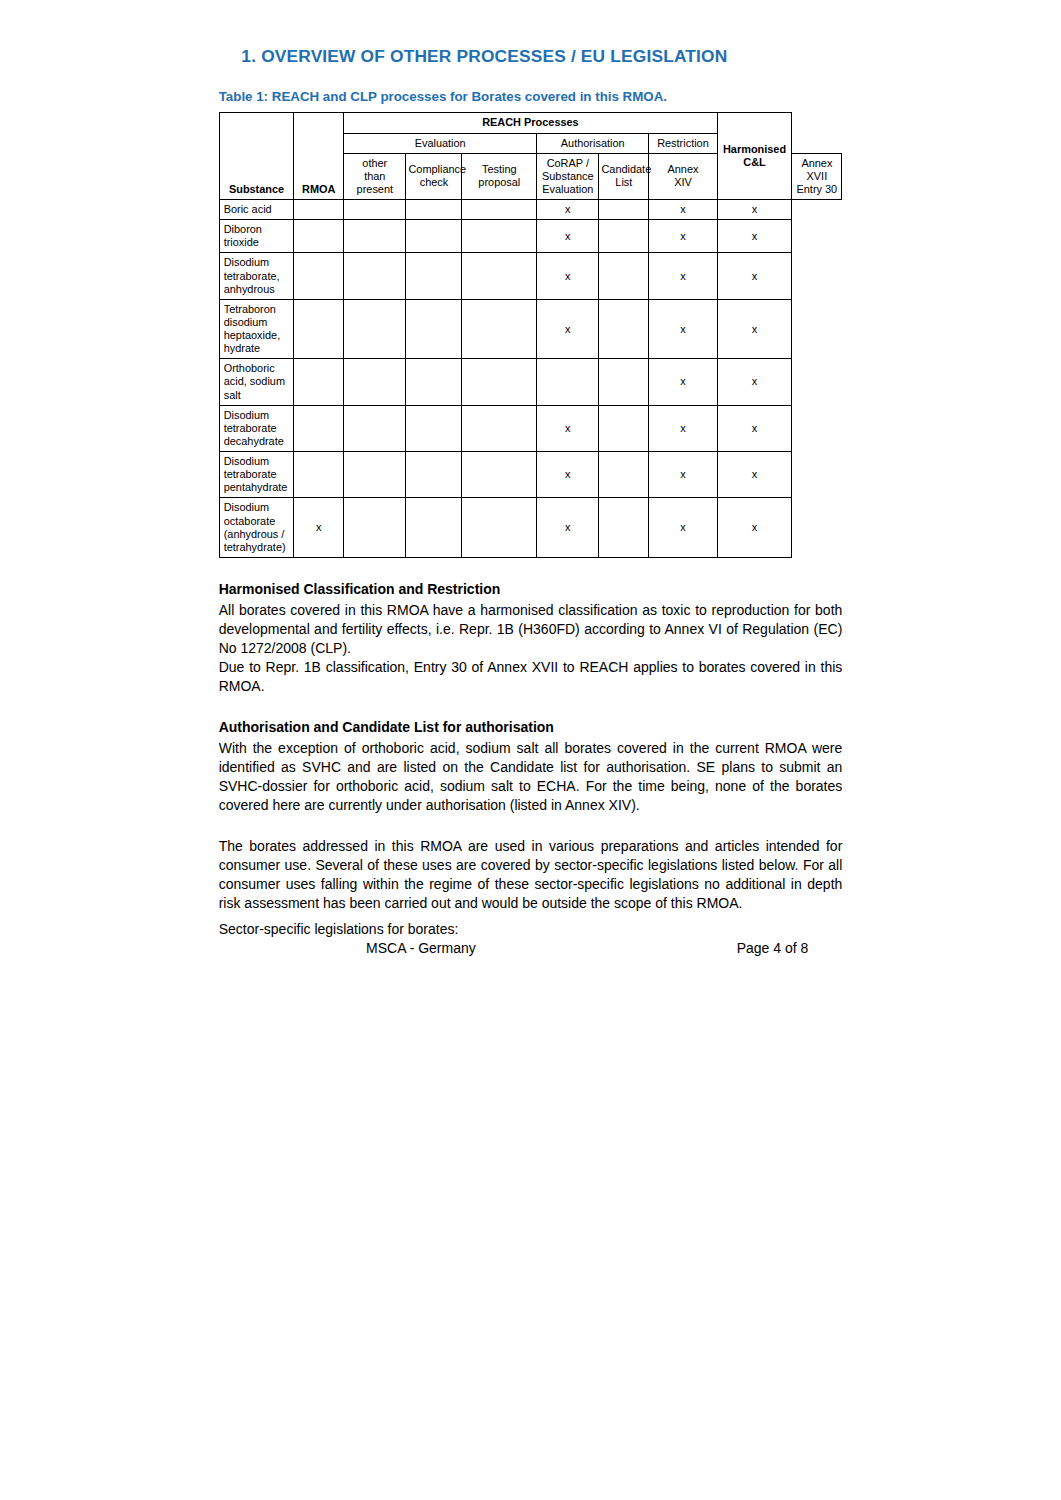1. OVERVIEW OF OTHER PROCESSES / EU LEGISLATION
Table 1: REACH and CLP processes for Borates covered in this RMOA.
| Substance | RMOA | REACH Processes | Harmonised C&L |
| --- | --- | --- | --- |
| Evaluation | Authorisation | Restriction |
| other than present | Compliance check | Testing proposal | CoRAP / Substance Evaluation | Candidate List | Annex XIV | Annex XVII Entry 30 |
| Boric acid | | | | | x | | x | x |
| Diboron trioxide | | | | | x | | x | x |
| Disodium tetraborate, anhydrous | | | | | x | | x | x |
| Tetraboron disodium heptaoxide, hydrate | | | | | x | | x | x |
| Orthoboric acid, sodium salt | | | | | | | x | x |
| Disodium tetraborate decahydrate | | | | | x | | x | x |
| Disodium tetraborate pentahydrate | | | | | x | | x | x |
| Disodium octaborate (anhydrous / tetrahydrate) | x | | | | x | | x | x |
Harmonised Classification and Restriction
All borates covered in this RMOA have a harmonised classification as toxic to reproduction for both developmental and fertility effects, i.e. Repr. 1B (H360FD) according to Annex VI of Regulation (EC) No 1272/2008 (CLP).
Due to Repr. 1B classification, Entry 30 of Annex XVII to REACH applies to borates covered in this RMOA.
Authorisation and Candidate List for authorisation
With the exception of orthoboric acid, sodium salt all borates covered in the current RMOA were identified as SVHC and are listed on the Candidate list for authorisation. SE plans to submit an SVHC-dossier for orthoboric acid, sodium salt to ECHA. For the time being, none of the borates covered here are currently under authorisation (listed in Annex XIV).
The borates addressed in this RMOA are used in various preparations and articles intended for consumer use. Several of these uses are covered by sector-specific legislations listed below. For all consumer uses falling within the regime of these sector-specific legislations no additional in depth risk assessment has been carried out and would be outside the scope of this RMOA.
Sector-specific legislations for borates:
MSCA - Germany Page 4 of 8